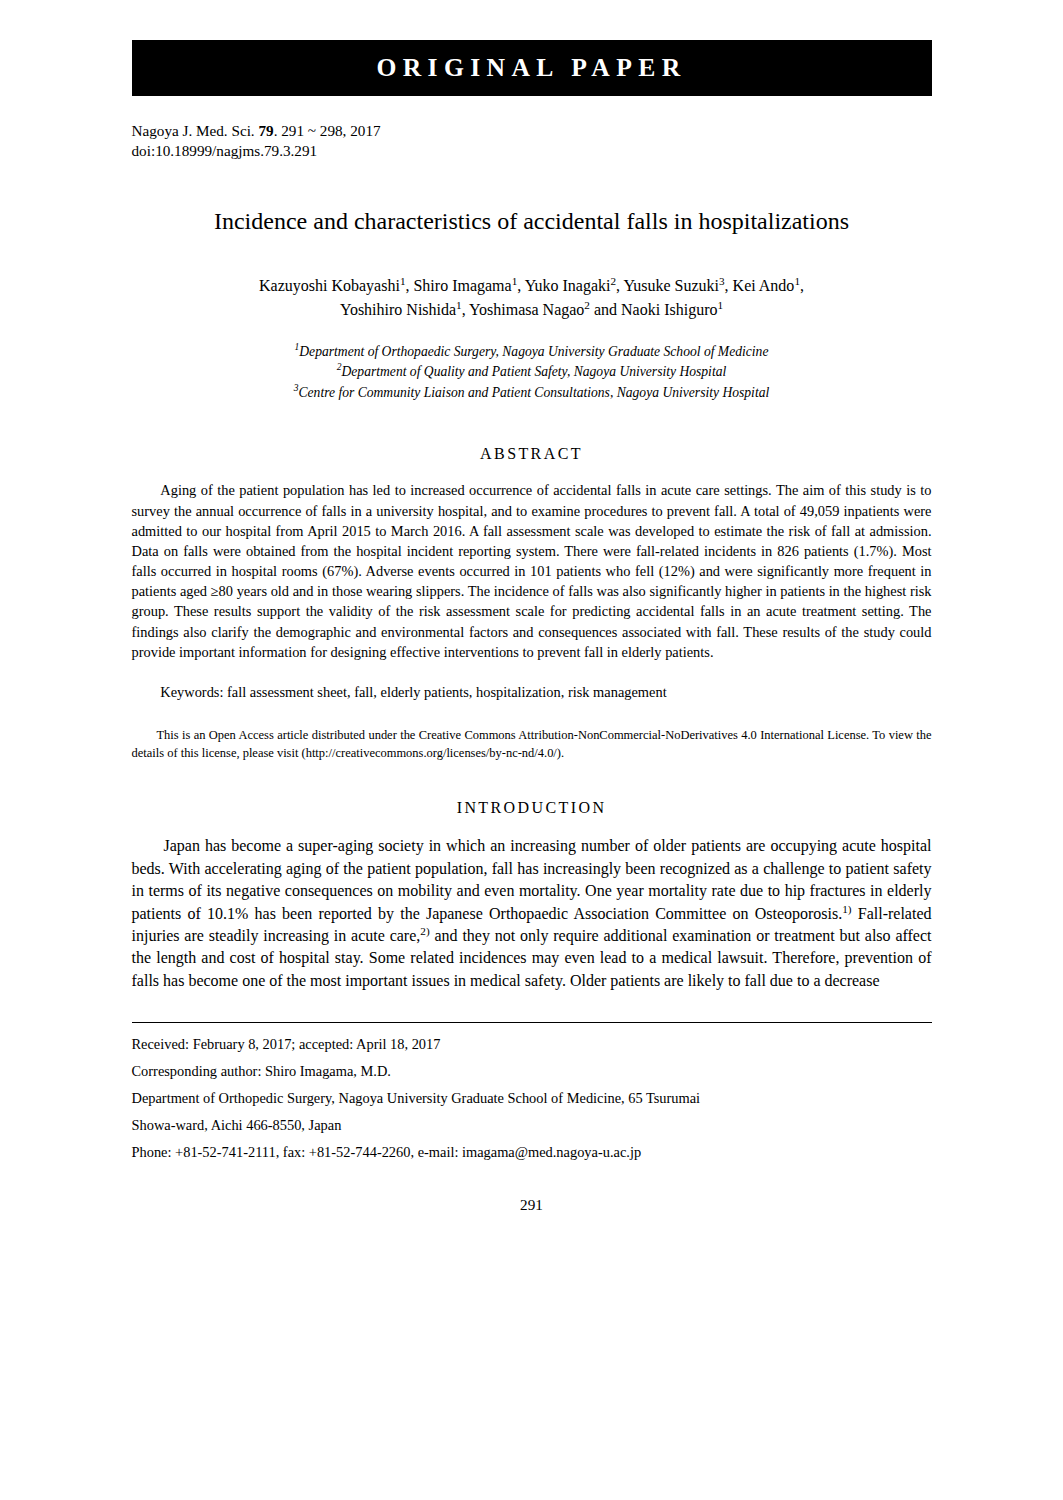ORIGINAL PAPER
Nagoya J. Med. Sci. 79. 291 ~ 298, 2017
doi:10.18999/nagjms.79.3.291
Incidence and characteristics of accidental falls in hospitalizations
Kazuyoshi Kobayashi1, Shiro Imagama1, Yuko Inagaki2, Yusuke Suzuki3, Kei Ando1,
Yoshihiro Nishida1, Yoshimasa Nagao2 and Naoki Ishiguro1
1Department of Orthopaedic Surgery, Nagoya University Graduate School of Medicine
2Department of Quality and Patient Safety, Nagoya University Hospital
3Centre for Community Liaison and Patient Consultations, Nagoya University Hospital
ABSTRACT
Aging of the patient population has led to increased occurrence of accidental falls in acute care settings. The aim of this study is to survey the annual occurrence of falls in a university hospital, and to examine procedures to prevent fall. A total of 49,059 inpatients were admitted to our hospital from April 2015 to March 2016. A fall assessment scale was developed to estimate the risk of fall at admission. Data on falls were obtained from the hospital incident reporting system. There were fall-related incidents in 826 patients (1.7%). Most falls occurred in hospital rooms (67%). Adverse events occurred in 101 patients who fell (12%) and were significantly more frequent in patients aged ≥80 years old and in those wearing slippers. The incidence of falls was also significantly higher in patients in the highest risk group. These results support the validity of the risk assessment scale for predicting accidental falls in an acute treatment setting. The findings also clarify the demographic and environmental factors and consequences associated with fall. These results of the study could provide important information for designing effective interventions to prevent fall in elderly patients.
Keywords: fall assessment sheet, fall, elderly patients, hospitalization, risk management
This is an Open Access article distributed under the Creative Commons Attribution-NonCommercial-NoDerivatives 4.0 International License. To view the details of this license, please visit (http://creativecommons.org/licenses/by-nc-nd/4.0/).
INTRODUCTION
Japan has become a super-aging society in which an increasing number of older patients are occupying acute hospital beds. With accelerating aging of the patient population, fall has increasingly been recognized as a challenge to patient safety in terms of its negative consequences on mobility and even mortality. One year mortality rate due to hip fractures in elderly patients of 10.1% has been reported by the Japanese Orthopaedic Association Committee on Osteoporosis.1) Fall-related injuries are steadily increasing in acute care,2) and they not only require additional examination or treatment but also affect the length and cost of hospital stay. Some related incidences may even lead to a medical lawsuit. Therefore, prevention of falls has become one of the most important issues in medical safety. Older patients are likely to fall due to a decrease
Received: February 8, 2017; accepted: April 18, 2017
Corresponding author: Shiro Imagama, M.D.
Department of Orthopedic Surgery, Nagoya University Graduate School of Medicine, 65 Tsurumai
Showa-ward, Aichi 466-8550, Japan
Phone: +81-52-741-2111, fax: +81-52-744-2260, e-mail: imagama@med.nagoya-u.ac.jp
291